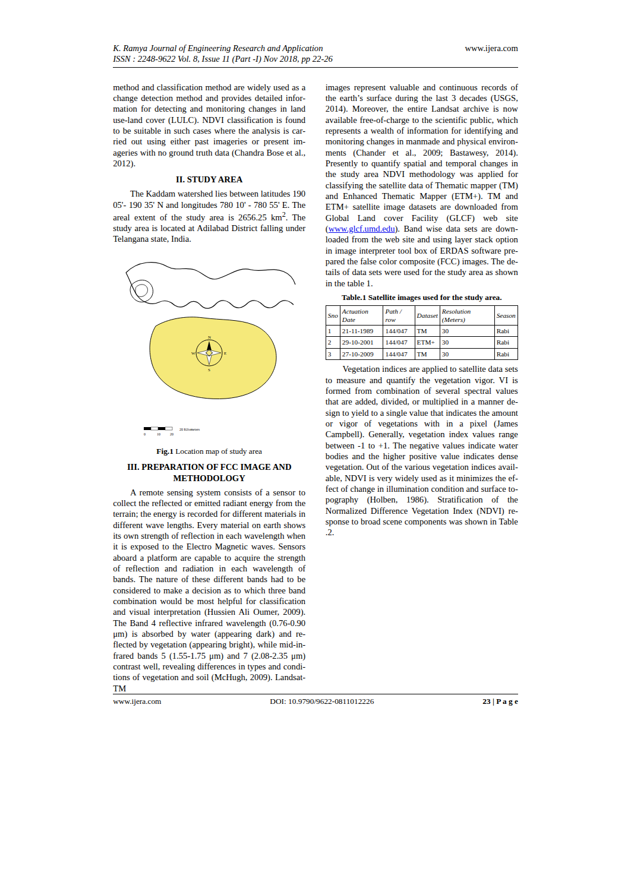K. Ramya Journal of Engineering Research and Application
www.ijera.com
ISSN : 2248-9622 Vol. 8, Issue 11 (Part -I) Nov 2018, pp 22-26
method and classification method are widely used as a change detection method and provides detailed information for detecting and monitoring changes in land use-land cover (LULC). NDVI classification is found to be suitable in such cases where the analysis is carried out using either past imageries or present imageries with no ground truth data (Chandra Bose et al., 2012).
II. Study Area
The Kaddam watershed lies between latitudes 190 05'- 190 35' N and longitudes 780 10' - 780 55' E. The areal extent of the study area is 2656.25 km2. The study area is located at Adilabad District falling under Telangana state, India.
N S W E 0 10 20 20 Kilometers
Fig.1 Location map of study area
III. Preparation of FCC Image and Methodology
A remote sensing system consists of a sensor to collect the reflected or emitted radiant energy from the terrain; the energy is recorded for different materials in different wave lengths. Every material on earth shows its own strength of reflection in each wavelength when it is exposed to the Electro Magnetic waves. Sensors aboard a platform are capable to acquire the strength of reflection and radiation in each wavelength of bands. The nature of these different bands had to be considered to make a decision as to which three band combination would be most helpful for classification and visual interpretation (Hussien Ali Oumer, 2009). The Band 4 reflective infrared wavelength (0.76-0.90 μm) is absorbed by water (appearing dark) and reflected by vegetation (appearing bright), while mid-infrared bands 5 (1.55-1.75 μm) and 7 (2.08-2.35 μm) contrast well, revealing differences in types and conditions of vegetation and soil (McHugh, 2009). Landsat-TM
images represent valuable and continuous records of the earth’s surface during the last 3 decades (USGS, 2014). Moreover, the entire Landsat archive is now available free-of-charge to the scientific public, which represents a wealth of information for identifying and monitoring changes in manmade and physical environments (Chander et al., 2009; Bastawesy, 2014). Presently to quantify spatial and temporal changes in the study area NDVI methodology was applied for classifying the satellite data of Thematic mapper (TM) and Enhanced Thematic Mapper (ETM+). TM and ETM+ satellite image datasets are downloaded from Global Land cover Facility (GLCF) web site (www.glcf.umd.edu). Band wise data sets are downloaded from the web site and using layer stack option in image interpreter tool box of ERDAS software prepared the false color composite (FCC) images. The details of data sets were used for the study area as shown in the table 1.
Table.1 Satellite images used for the study area.
| Sno | Actuation Date | Path / row | Dataset | Resolution (Meters) | Season |
| --- | --- | --- | --- | --- | --- |
| 1 | 21-11-1989 | 144/047 | TM | 30 | Rabi |
| 2 | 29-10-2001 | 144/047 | ETM+ | 30 | Rabi |
| 3 | 27-10-2009 | 144/047 | TM | 30 | Rabi |
Vegetation indices are applied to satellite data sets to measure and quantify the vegetation vigor. VI is formed from combination of several spectral values that are added, divided, or multiplied in a manner design to yield to a single value that indicates the amount or vigor of vegetations with in a pixel (James Campbell). Generally, vegetation index values range between -1 to +1. The negative values indicate water bodies and the higher positive value indicates dense vegetation. Out of the various vegetation indices available, NDVI is very widely used as it minimizes the effect of change in illumination condition and surface topography (Holben, 1986). Stratification of the Normalized Difference Vegetation Index (NDVI) response to broad scene components was shown in Table .2.
www.ijera.com
DOI: 10.9790/9622-0811012226
23 | P a g e